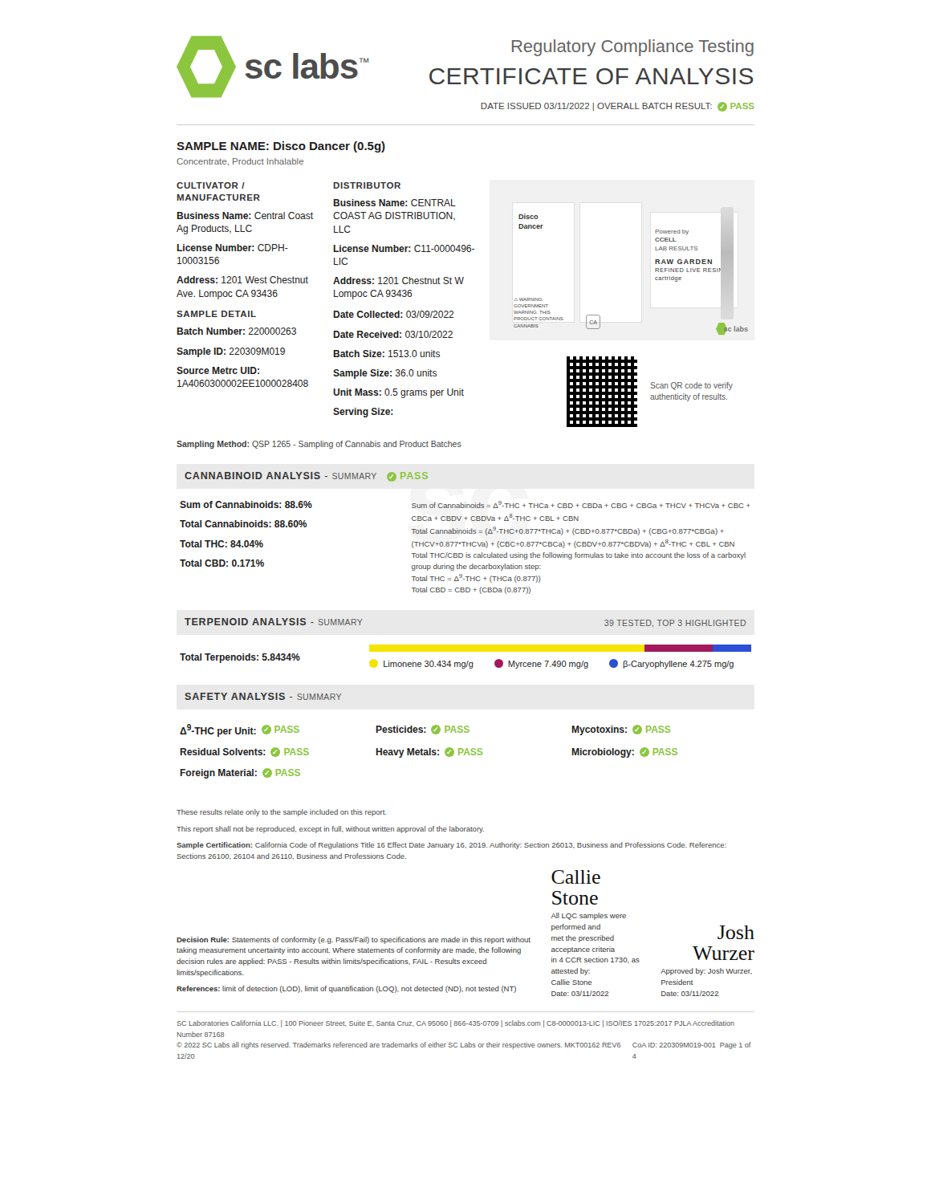sc
sc labs™
Regulatory Compliance Testing
CERTIFICATE OF ANALYSIS
DATE ISSUED 03/11/2022 | OVERALL BATCH RESULT: ✓PASS
SAMPLE NAME: Disco Dancer (0.5g)
Concentrate, Product Inhalable
CULTIVATOR / MANUFACTURER
Business Name: Central Coast Ag Products, LLC
License Number: CDPH-10003156
Address: 1201 West Chestnut Ave. Lompoc CA 93436
SAMPLE DETAIL
Batch Number: 220000263
Sample ID: 220309M019
Source Metrc UID:
1A4060300002EE1000028408
DISTRIBUTOR
Business Name: CENTRAL COAST AG DISTRIBUTION, LLC
License Number: C11-0000496-LIC
Address: 1201 Chestnut St W Lompoc CA 93436
Date Collected: 03/09/2022
Date Received: 03/10/2022
Batch Size: 1513.0 units
Sample Size: 36.0 units
Unit Mass: 0.5 grams per Unit
Serving Size:
Disco
Dancer
Powered by
CCELL
LAB RESULTS
RAW GARDENREFINED LIVE RESIN cartridge
⚠ WARNING: GOVERNMENT WARNING: THIS PRODUCT CONTAINS CANNABIS
CA
sc labs
Scan QR code to verify authenticity of results.
Sampling Method: QSP 1265 - Sampling of Cannabis and Product Batches
CANNABINOID ANALYSIS - SUMMARY ✓PASS
Sum of Cannabinoids: 88.6%
Total Cannabinoids: 88.60%
Total THC: 84.04%
Total CBD: 0.171%
Sum of Cannabinoids = Δ9-THC + THCa + CBD + CBDa + CBG + CBGa + THCV + THCVa + CBC + CBCa + CBDV + CBDVa + Δ8-THC + CBL + CBN
Total Cannabinoids = (Δ9-THC+0.877*THCa) + (CBD+0.877*CBDa) + (CBG+0.877*CBGa) + (THCV+0.877*THCVa) + (CBC+0.877*CBCa) + (CBDV+0.877*CBDVa) + Δ8-THC + CBL + CBN
Total THC/CBD is calculated using the following formulas to take into account the loss of a carboxyl group during the decarboxylation step:
Total THC = Δ9-THC + (THCa (0.877))
Total CBD = CBD + (CBDa (0.877))
TERPENOID ANALYSIS - SUMMARY
39 TESTED, TOP 3 HIGHLIGHTED
Total Terpenoids: 5.8434%
Limonene 30.434 mg/g Myrcene 7.490 mg/g β-Caryophyllene 4.275 mg/g
SAFETY ANALYSIS - SUMMARY
Δ9-THC per Unit: ✓PASS
Pesticides: ✓PASS
Mycotoxins: ✓PASS
Residual Solvents: ✓PASS
Heavy Metals: ✓PASS
Microbiology: ✓PASS
Foreign Material: ✓PASS
These results relate only to the sample included on this report.
This report shall not be reproduced, except in full, without written approval of the laboratory.
Sample Certification: California Code of Regulations Title 16 Effect Date January 16, 2019. Authority: Section 26013, Business and Professions Code. Reference: Sections 26100, 26104 and 26110, Business and Professions Code.
Decision Rule: Statements of conformity (e.g. Pass/Fail) to specifications are made in this report without taking measurement uncertainty into account. Where statements of conformity are made, the following decision rules are applied: PASS - Results within limits/specifications, FAIL - Results exceed limits/specifications.
References: limit of detection (LOD), limit of quantification (LOQ), not detected (ND), not tested (NT)
Callie Stone
All LQC samples were performed and
met the prescribed acceptance criteria
in 4 CCR section 1730, as attested by:
Callie Stone
Date: 03/11/2022
Josh Wurzer
Approved by: Josh Wurzer, President
Date: 03/11/2022
SC Laboratories California LLC. | 100 Pioneer Street, Suite E, Santa Cruz, CA 95060 | 866-435-0709 | sclabs.com | C8-0000013-LIC | ISO/IES 17025:2017 PJLA Accreditation Number 87168
© 2022 SC Labs all rights reserved. Trademarks referenced are trademarks of either SC Labs or their respective owners. MKT00162 REV6 12/20
CoA ID: 220309M019-001 Page 1 of 4